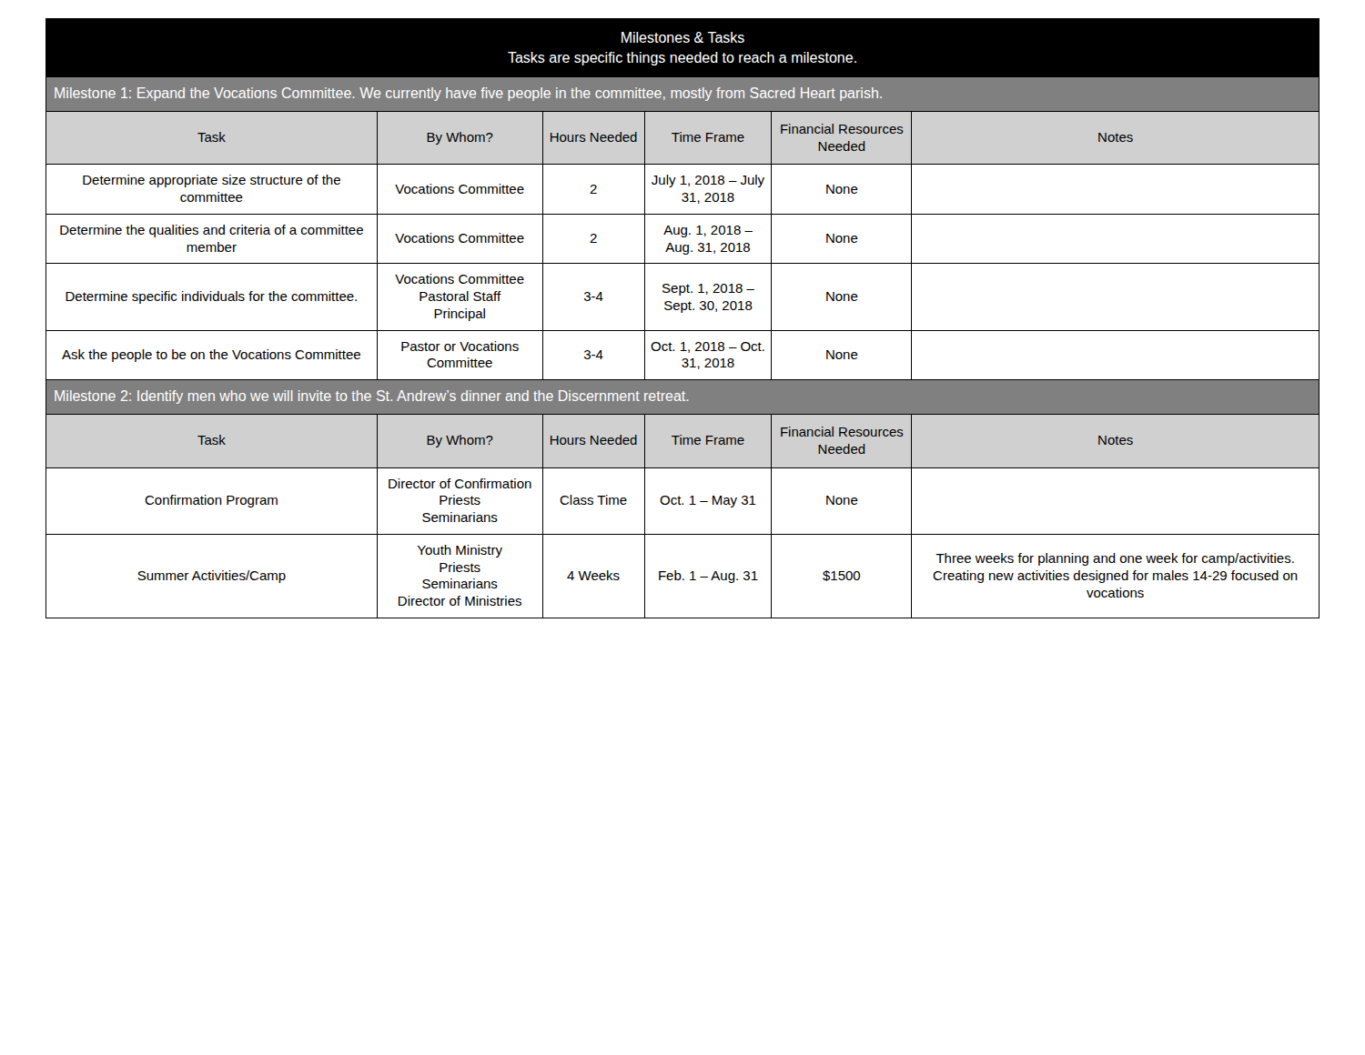| Milestones & Tasks Tasks are specific things needed to reach a milestone. |
| Milestone 1: Expand the Vocations Committee. We currently have five people in the committee, mostly from Sacred Heart parish. |
| Task | By Whom? | Hours Needed | Time Frame | Financial Resources Needed | Notes |
| Determine appropriate size structure of the committee | Vocations Committee | 2 | July 1, 2018 – July 31, 2018 | None | |
| Determine the qualities and criteria of a committee member | Vocations Committee | 2 | Aug. 1, 2018 – Aug. 31, 2018 | None | |
| Determine specific individuals for the committee. | Vocations Committee Pastoral Staff Principal | 3-4 | Sept. 1, 2018 – Sept. 30, 2018 | None | |
| Ask the people to be on the Vocations Committee | Pastor or Vocations Committee | 3-4 | Oct. 1, 2018 – Oct. 31, 2018 | None | |
| Milestone 2: Identify men who we will invite to the St. Andrew’s dinner and the Discernment retreat. |
| Task | By Whom? | Hours Needed | Time Frame | Financial Resources Needed | Notes |
| Confirmation Program | Director of Confirmation Priests Seminarians | Class Time | Oct. 1 – May 31 | None | |
| Summer Activities/Camp | Youth Ministry Priests Seminarians Director of Ministries | 4 Weeks | Feb. 1 – Aug. 31 | $1500 | Three weeks for planning and one week for camp/activities. Creating new activities designed for males 14-29 focused on vocations |